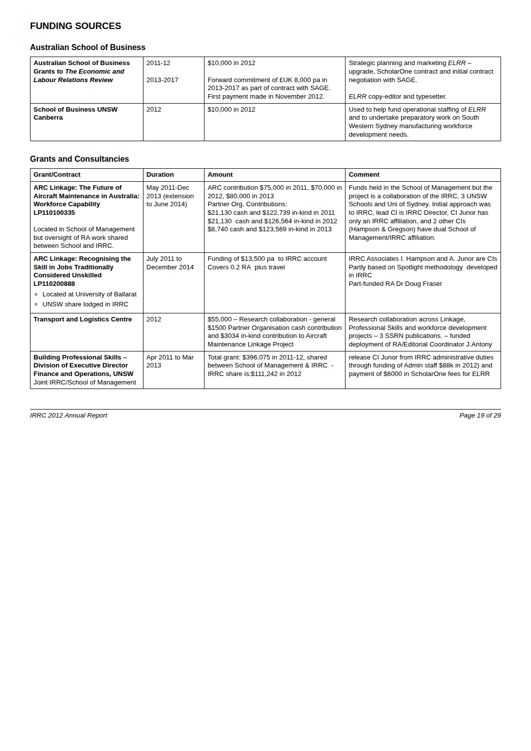FUNDING SOURCES
Australian School of Business
| Australian School of Business Grants to The Economic and Labour Relations Review | 2011-12 2013-2017 | $10,000 in 2012 Forward commitment of £UK 8,000 pa in 2013-2017 as part of contract with SAGE. First payment made in November 2012. | Strategic planning and marketing ELRR – upgrade, ScholarOne contract and initial contract negotiation with SAGE. ELRR copy-editor and typesetter. |
| School of Business UNSW Canberra | 2012 | $10,000 in 2012 | Used to help fund operational staffing of ELRR and to undertake preparatory work on South Western Sydney manufacturing workforce development needs. |
Grants and Consultancies
| Grant/Contract | Duration | Amount | Comment |
| --- | --- | --- | --- |
| ARC Linkage: The Future of Aircraft Maintenance in Australia: Workforce Capability LP110100335 Located in School of Management but oversight of RA work shared between School and IRRC. | May 2011-Dec 2013 (extension to June 2014) | ARC contribution $75,000 in 2011, $70,000 in 2012, $80,000 in 2013 Partner Org. Contributions: $21,130 cash and $122,739 in-kind in 2011 $21,130 cash and $126,564 in-kind in 2012 $8,740 cash and $123,569 in-kind in 2013 | Funds held in the School of Management but the project is a collaboration of the IRRC, 3 UNSW Schools and Uni of Sydney. Initial approach was to IRRC, lead CI is IRRC Director, CI Junor has only an IRRC affiliation, and 2 other CIs (Hampson & Gregson) have dual School of Management/IRRC affiliation. |
| ARC Linkage: Recognising the Skill in Jobs Traditionally Considered Unskilled LP110200888 Located at University of Ballarat UNSW share lodged in IRRC | July 2011 to December 2014 | Funding of $13,500 pa to IRRC account Covers 0.2 RA plus travel | IRRC Associates I. Hampson and A. Junor are CIs Partly based on Spotlight methodology developed in IRRC Part-funded RA Dr Doug Fraser |
| Transport and Logistics Centre | 2012 | $55,000 – Research collaboration - general $1500 Partner Organisation cash contribution and $3034 in-kind contribution to Aircraft Maintenance Linkage Project | Research collaboration across Linkage, Professional Skills and workforce development projects – 3 SSRN publications. – funded deployment of RA/Editorial Coordinator J.Antony |
| Building Professional Skills – Division of Executive Director Finance and Operations, UNSW Joint IRRC/School of Management | Apr 2011 to Mar 2013 | Total grant: $396,075 in 2011-12, shared between School of Management & IRRC - IRRC share is:$111,242 in 2012 | release CI Junor from IRRC administrative duties through funding of Admin staff $88k in 2012) and payment of $6000 in ScholarOne fees for ELRR |
IRRC 2012 Annual Report Page 19 of 29